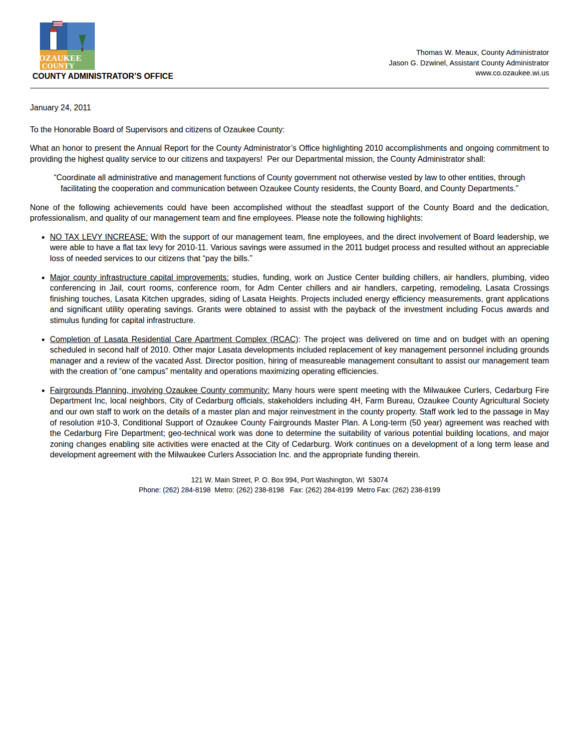OZAUKEE COUNTY
Thomas W. Meaux, County Administrator
Jason G. Dzwinel, Assistant County Administrator
www.co.ozaukee.wi.us
COUNTY ADMINISTRATOR’S OFFICE
January 24, 2011
To the Honorable Board of Supervisors and citizens of Ozaukee County:
What an honor to present the Annual Report for the County Administrator’s Office highlighting 2010 accomplishments and ongoing commitment to providing the highest quality service to our citizens and taxpayers! Per our Departmental mission, the County Administrator shall:
“Coordinate all administrative and management functions of County government not otherwise vested by law to other entities, through facilitating the cooperation and communication between Ozaukee County residents, the County Board, and County Departments.”
None of the following achievements could have been accomplished without the steadfast support of the County Board and the dedication, professionalism, and quality of our management team and fine employees. Please note the following highlights:
NO TAX LEVY INCREASE: With the support of our management team, fine employees, and the direct involvement of Board leadership, we were able to have a flat tax levy for 2010-11. Various savings were assumed in the 2011 budget process and resulted without an appreciable loss of needed services to our citizens that “pay the bills.”
Major county infrastructure capital improvements: studies, funding, work on Justice Center building chillers, air handlers, plumbing, video conferencing in Jail, court rooms, conference room, for Adm Center chillers and air handlers, carpeting, remodeling, Lasata Crossings finishing touches, Lasata Kitchen upgrades, siding of Lasata Heights. Projects included energy efficiency measurements, grant applications and significant utility operating savings. Grants were obtained to assist with the payback of the investment including Focus awards and stimulus funding for capital infrastructure.
Completion of Lasata Residential Care Apartment Complex (RCAC): The project was delivered on time and on budget with an opening scheduled in second half of 2010. Other major Lasata developments included replacement of key management personnel including grounds manager and a review of the vacated Asst. Director position, hiring of measureable management consultant to assist our management team with the creation of “one campus” mentality and operations maximizing operating efficiencies.
Fairgrounds Planning, involving Ozaukee County community: Many hours were spent meeting with the Milwaukee Curlers, Cedarburg Fire Department Inc, local neighbors, City of Cedarburg officials, stakeholders including 4H, Farm Bureau, Ozaukee County Agricultural Society and our own staff to work on the details of a master plan and major reinvestment in the county property. Staff work led to the passage in May of resolution #10-3, Conditional Support of Ozaukee County Fairgrounds Master Plan. A Long-term (50 year) agreement was reached with the Cedarburg Fire Department; geo-technical work was done to determine the suitability of various potential building locations, and major zoning changes enabling site activities were enacted at the City of Cedarburg. Work continues on a development of a long term lease and development agreement with the Milwaukee Curlers Association Inc. and the appropriate funding therein.
121 W. Main Street, P. O. Box 994, Port Washington, WI 53074
Phone: (262) 284-8198 Metro: (262) 238-8198 Fax: (262) 284-8199 Metro Fax: (262) 238-8199